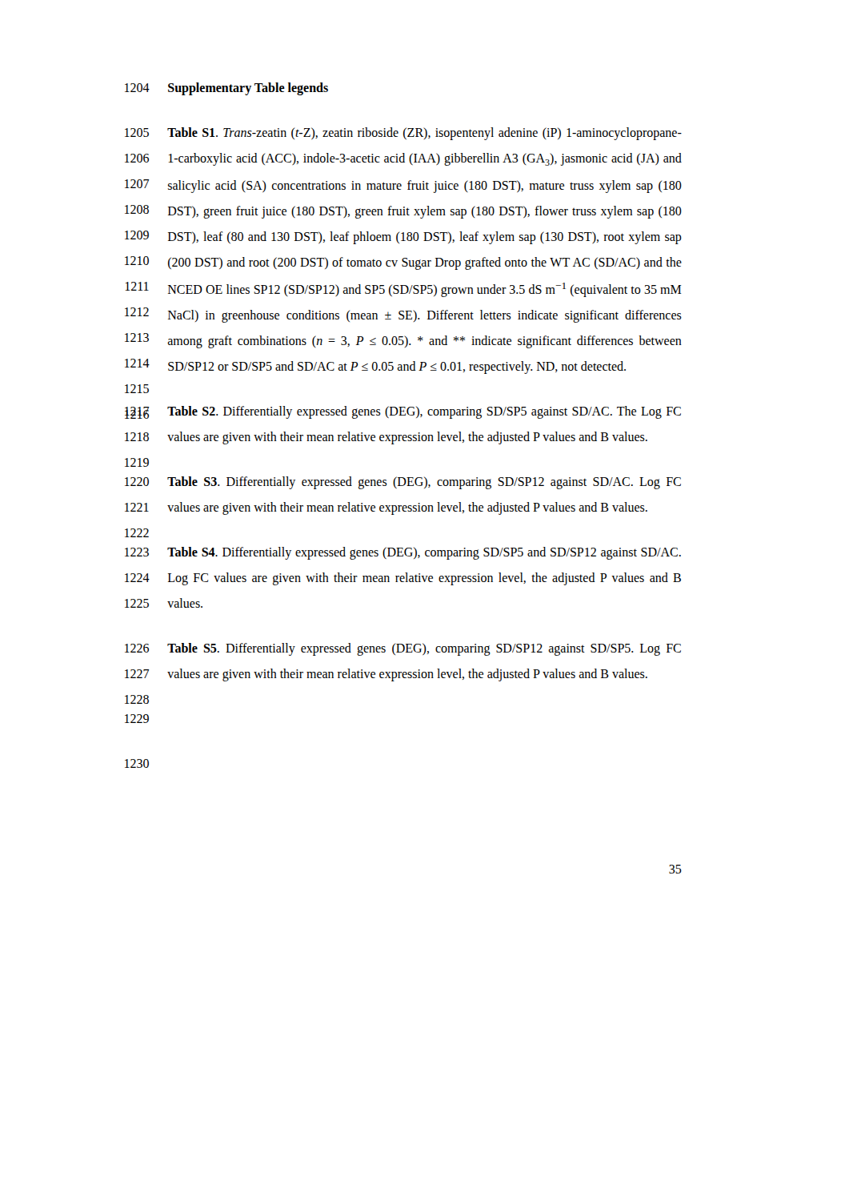1204
Supplementary Table legends
1205
1206
1207
1208
1209
1210
1211
1212
1213
1214
1215
1216
Table S1. Trans-zeatin (t-Z), zeatin riboside (ZR), isopentenyl adenine (iP) 1-aminocyclopropane-1-carboxylic acid (ACC), indole-3-acetic acid (IAA) gibberellin A3 (GA3), jasmonic acid (JA) and salicylic acid (SA) concentrations in mature fruit juice (180 DST), mature truss xylem sap (180 DST), green fruit juice (180 DST), green fruit xylem sap (180 DST), flower truss xylem sap (180 DST), leaf (80 and 130 DST), leaf phloem (180 DST), leaf xylem sap (130 DST), root xylem sap (200 DST) and root (200 DST) of tomato cv Sugar Drop grafted onto the WT AC (SD/AC) and the NCED OE lines SP12 (SD/SP12) and SP5 (SD/SP5) grown under 3.5 dS m−1 (equivalent to 35 mM NaCl) in greenhouse conditions (mean ± SE). Different letters indicate significant differences among graft combinations (n = 3, P ≤ 0.05). * and ** indicate significant differences between SD/SP12 or SD/SP5 and SD/AC at P ≤ 0.05 and P ≤ 0.01, respectively. ND, not detected.
1217
1218
1219
Table S2. Differentially expressed genes (DEG), comparing SD/SP5 against SD/AC. The Log FC values are given with their mean relative expression level, the adjusted P values and B values.
1220
1221
1222
Table S3. Differentially expressed genes (DEG), comparing SD/SP12 against SD/AC. Log FC values are given with their mean relative expression level, the adjusted P values and B values.
1223
1224
1225
Table S4. Differentially expressed genes (DEG), comparing SD/SP5 and SD/SP12 against SD/AC. Log FC values are given with their mean relative expression level, the adjusted P values and B values.
1226
1227
1228
Table S5. Differentially expressed genes (DEG), comparing SD/SP12 against SD/SP5. Log FC values are given with their mean relative expression level, the adjusted P values and B values.
1229
1230
35